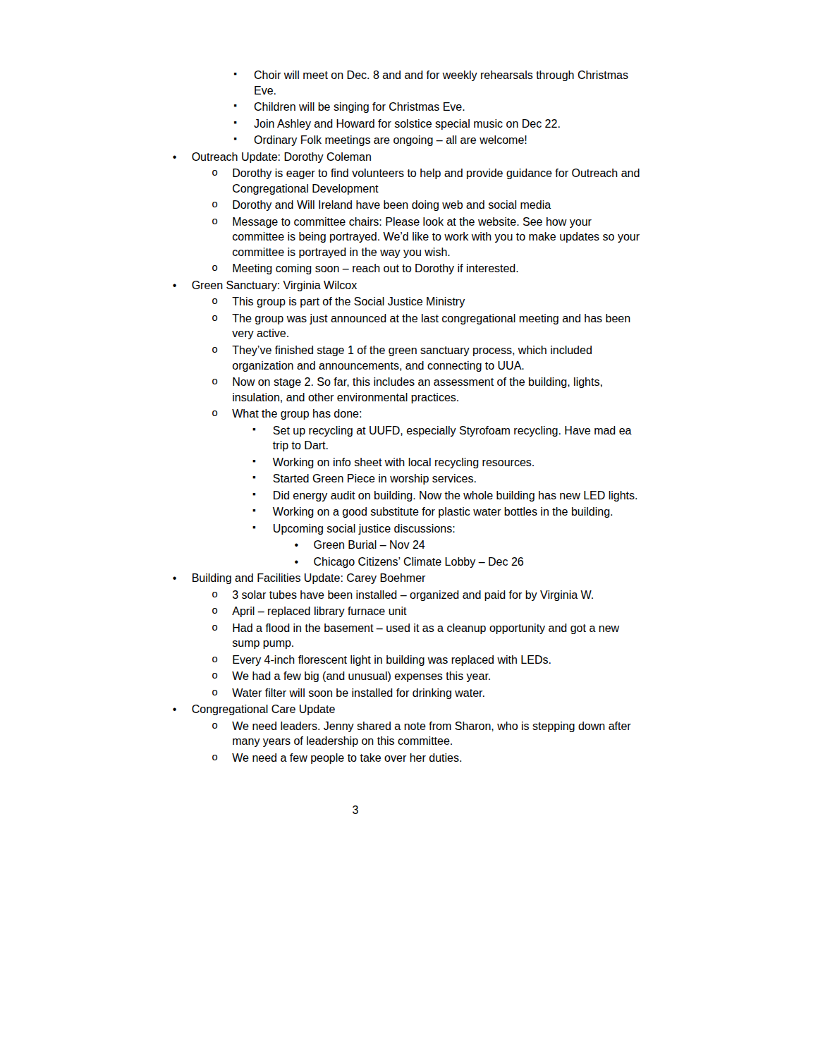Choir will meet on Dec. 8 and and for weekly rehearsals through Christmas Eve.
Children will be singing for Christmas Eve.
Join Ashley and Howard for solstice special music on Dec 22.
Ordinary Folk meetings are ongoing – all are welcome!
Outreach Update: Dorothy Coleman
Dorothy is eager to find volunteers to help and provide guidance for Outreach and Congregational Development
Dorothy and Will Ireland have been doing web and social media
Message to committee chairs: Please look at the website. See how your committee is being portrayed. We’d like to work with you to make updates so your committee is portrayed in the way you wish.
Meeting coming soon – reach out to Dorothy if interested.
Green Sanctuary: Virginia Wilcox
This group is part of the Social Justice Ministry
The group was just announced at the last congregational meeting and has been very active.
They’ve finished stage 1 of the green sanctuary process, which included organization and announcements, and connecting to UUA.
Now on stage 2. So far, this includes an assessment of the building, lights, insulation, and other environmental practices.
What the group has done:
Set up recycling at UUFD, especially Styrofoam recycling. Have mad ea trip to Dart.
Working on info sheet with local recycling resources.
Started Green Piece in worship services.
Did energy audit on building. Now the whole building has new LED lights.
Working on a good substitute for plastic water bottles in the building.
Upcoming social justice discussions:
Green Burial – Nov 24
Chicago Citizens’ Climate Lobby – Dec 26
Building and Facilities Update: Carey Boehmer
3 solar tubes have been installed – organized and paid for by Virginia W.
April – replaced library furnace unit
Had a flood in the basement – used it as a cleanup opportunity and got a new sump pump.
Every 4-inch florescent light in building was replaced with LEDs.
We had a few big (and unusual) expenses this year.
Water filter will soon be installed for drinking water.
Congregational Care Update
We need leaders. Jenny shared a note from Sharon, who is stepping down after many years of leadership on this committee.
We need a few people to take over her duties.
3